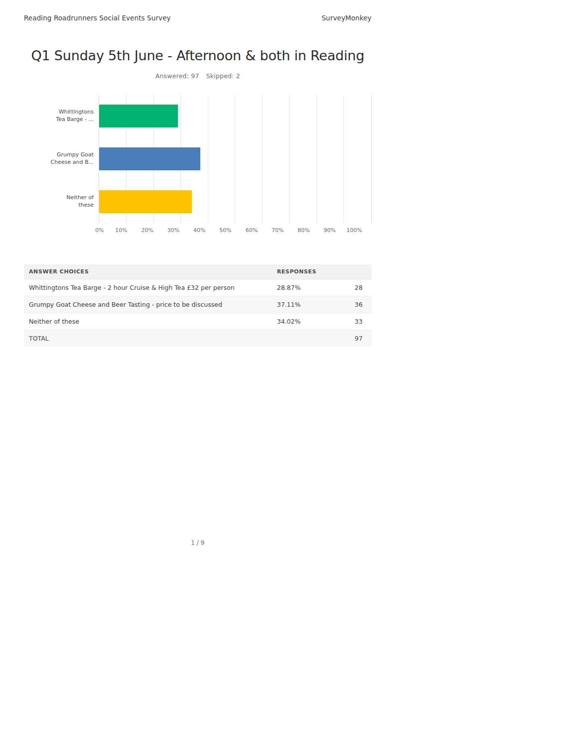Reading Roadrunners Social Events Survey
SurveyMonkey
Q1 Sunday 5th June - Afternoon & both in Reading
Answered: 97 Skipped: 2
Whittingtons
Tea Barge - ...
Grumpy Goat
Cheese and B...
Neither of
these
0% 10% 20% 30% 40% 50% 60% 70% 80% 90% 100%
| ANSWER CHOICES | RESPONSES |
| --- | --- |
| Whittingtons Tea Barge - 2 hour Cruise & High Tea £32 per person | 28.87% | 28 |
| Grumpy Goat Cheese and Beer Tasting - price to be discussed | 37.11% | 36 |
| Neither of these | 34.02% | 33 |
| TOTAL | | 97 |
1 / 9